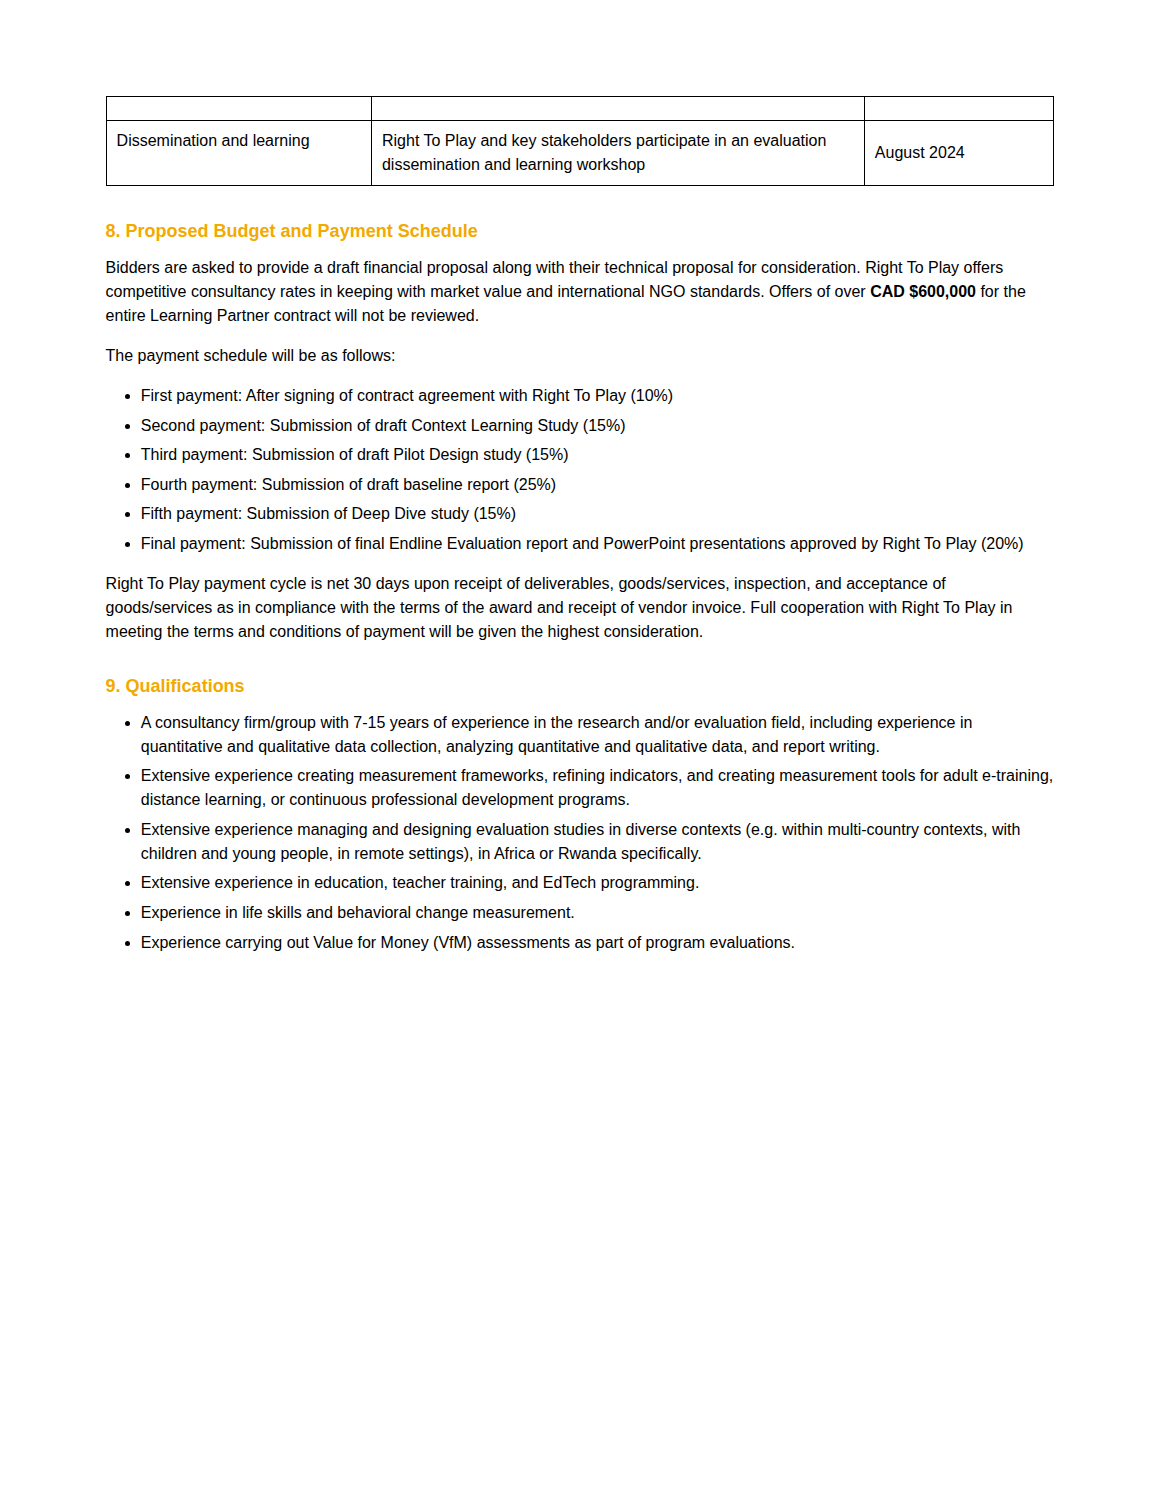| Dissemination and learning | Right To Play and key stakeholders participate in an evaluation dissemination and learning workshop | August 2024 |
8. Proposed Budget and Payment Schedule
Bidders are asked to provide a draft financial proposal along with their technical proposal for consideration. Right To Play offers competitive consultancy rates in keeping with market value and international NGO standards. Offers of over CAD $600,000 for the entire Learning Partner contract will not be reviewed.
The payment schedule will be as follows:
First payment: After signing of contract agreement with Right To Play (10%)
Second payment: Submission of draft Context Learning Study (15%)
Third payment: Submission of draft Pilot Design study (15%)
Fourth payment: Submission of draft baseline report (25%)
Fifth payment: Submission of Deep Dive study (15%)
Final payment: Submission of final Endline Evaluation report and PowerPoint presentations approved by Right To Play (20%)
Right To Play payment cycle is net 30 days upon receipt of deliverables, goods/services, inspection, and acceptance of goods/services as in compliance with the terms of the award and receipt of vendor invoice. Full cooperation with Right To Play in meeting the terms and conditions of payment will be given the highest consideration.
9. Qualifications
A consultancy firm/group with 7-15 years of experience in the research and/or evaluation field, including experience in quantitative and qualitative data collection, analyzing quantitative and qualitative data, and report writing.
Extensive experience creating measurement frameworks, refining indicators, and creating measurement tools for adult e-training, distance learning, or continuous professional development programs.
Extensive experience managing and designing evaluation studies in diverse contexts (e.g. within multi-country contexts, with children and young people, in remote settings), in Africa or Rwanda specifically.
Extensive experience in education, teacher training, and EdTech programming.
Experience in life skills and behavioral change measurement.
Experience carrying out Value for Money (VfM) assessments as part of program evaluations.